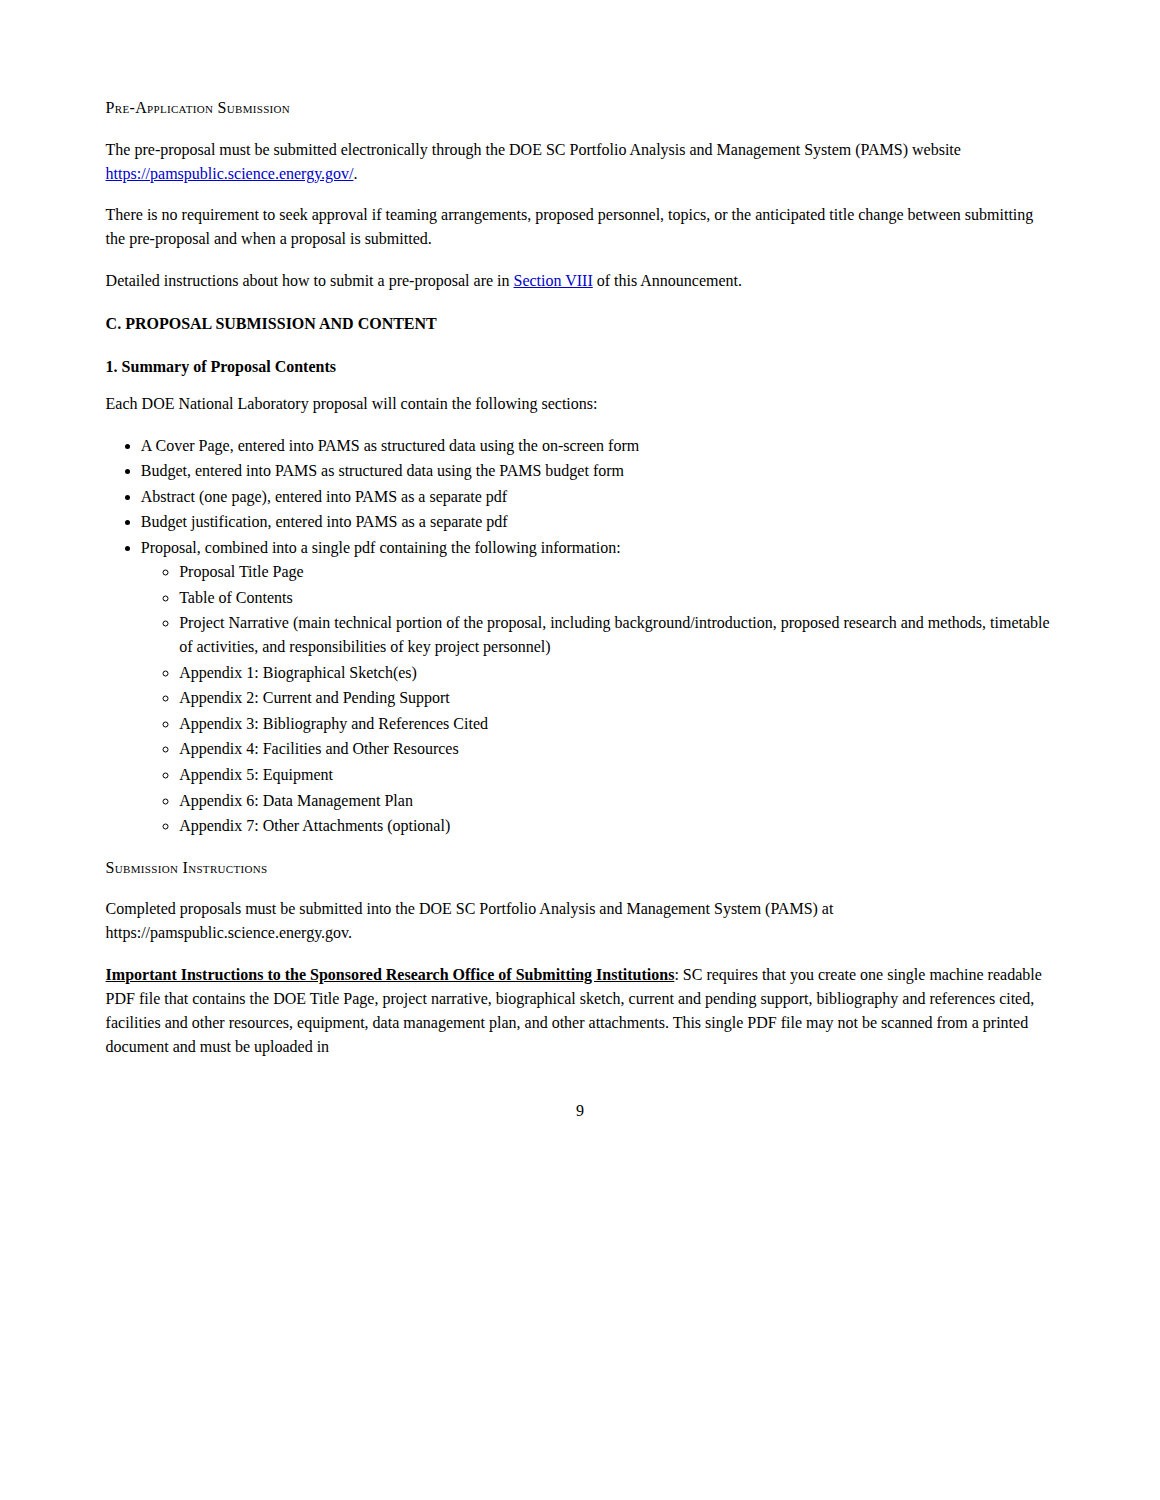Pre-Application Submission
The pre-proposal must be submitted electronically through the DOE SC Portfolio Analysis and Management System (PAMS) website https://pamspublic.science.energy.gov/.
There is no requirement to seek approval if teaming arrangements, proposed personnel, topics, or the anticipated title change between submitting the pre-proposal and when a proposal is submitted.
Detailed instructions about how to submit a pre-proposal are in Section VIII of this Announcement.
C. PROPOSAL SUBMISSION AND CONTENT
1. Summary of Proposal Contents
Each DOE National Laboratory proposal will contain the following sections:
A Cover Page, entered into PAMS as structured data using the on-screen form
Budget, entered into PAMS as structured data using the PAMS budget form
Abstract (one page), entered into PAMS as a separate pdf
Budget justification, entered into PAMS as a separate pdf
Proposal, combined into a single pdf containing the following information:
Proposal Title Page
Table of Contents
Project Narrative (main technical portion of the proposal, including background/introduction, proposed research and methods, timetable of activities, and responsibilities of key project personnel)
Appendix 1: Biographical Sketch(es)
Appendix 2: Current and Pending Support
Appendix 3: Bibliography and References Cited
Appendix 4: Facilities and Other Resources
Appendix 5: Equipment
Appendix 6: Data Management Plan
Appendix 7: Other Attachments (optional)
Submission Instructions
Completed proposals must be submitted into the DOE SC Portfolio Analysis and Management System (PAMS) at https://pamspublic.science.energy.gov.
Important Instructions to the Sponsored Research Office of Submitting Institutions: SC requires that you create one single machine readable PDF file that contains the DOE Title Page, project narrative, biographical sketch, current and pending support, bibliography and references cited, facilities and other resources, equipment, data management plan, and other attachments. This single PDF file may not be scanned from a printed document and must be uploaded in
9